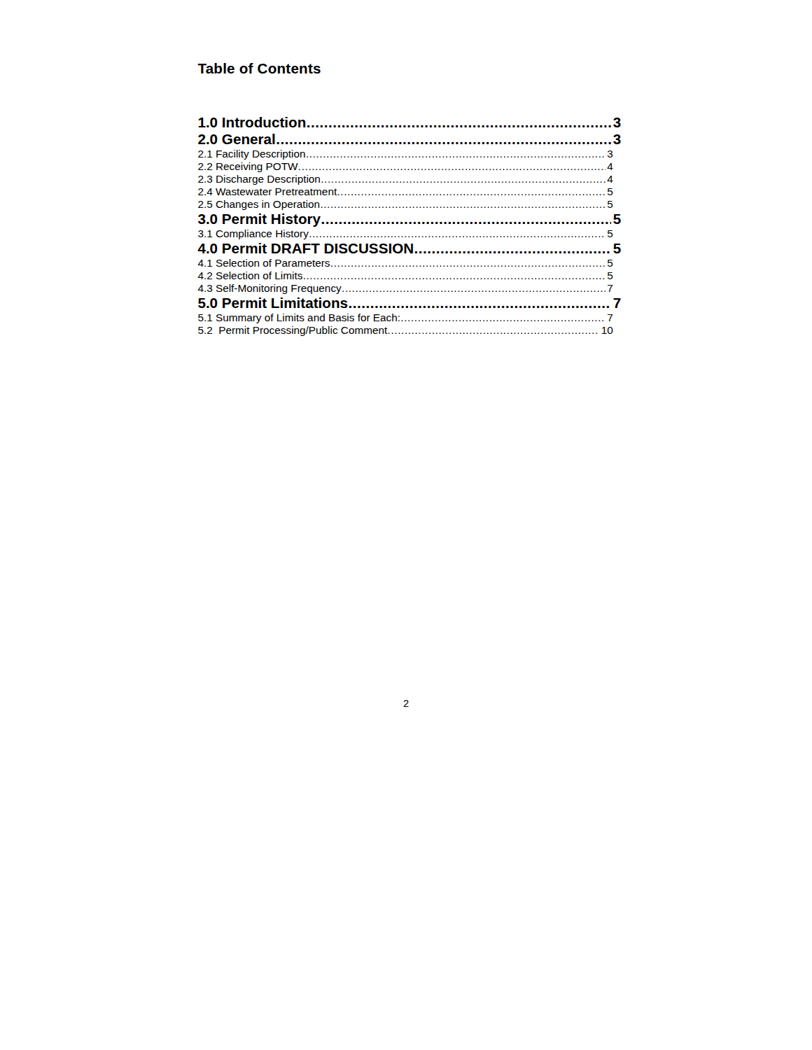Table of Contents
1.0 Introduction ................................................................................ 3
2.0 General ....................................................................................... 3
2.1 Facility Description .................................................................................................. 3
2.2 Receiving POTW .................................................................................................... 4
2.3 Discharge Description ............................................................................................. 4
2.4 Wastewater Pretreatment ......................................................................................... 5
2.5 Changes in Operation .............................................................................................. 5
3.0 Permit History ............................................................................ 5
3.1 Compliance History ................................................................................................. 5
4.0 Permit DRAFT DISCUSSION ..................................................... 5
4.1 Selection of Parameters ........................................................................................... 5
4.2 Selection of Limits .................................................................................................... 5
4.3 Self-Monitoring Frequency ....................................................................................... 7
5.0 Permit Limitations ....................................................................... 7
5.1 Summary of Limits and Basis for Each: .................................................................... 7
5.2 Permit Processing/Public Comment ........................................................................ 10
2